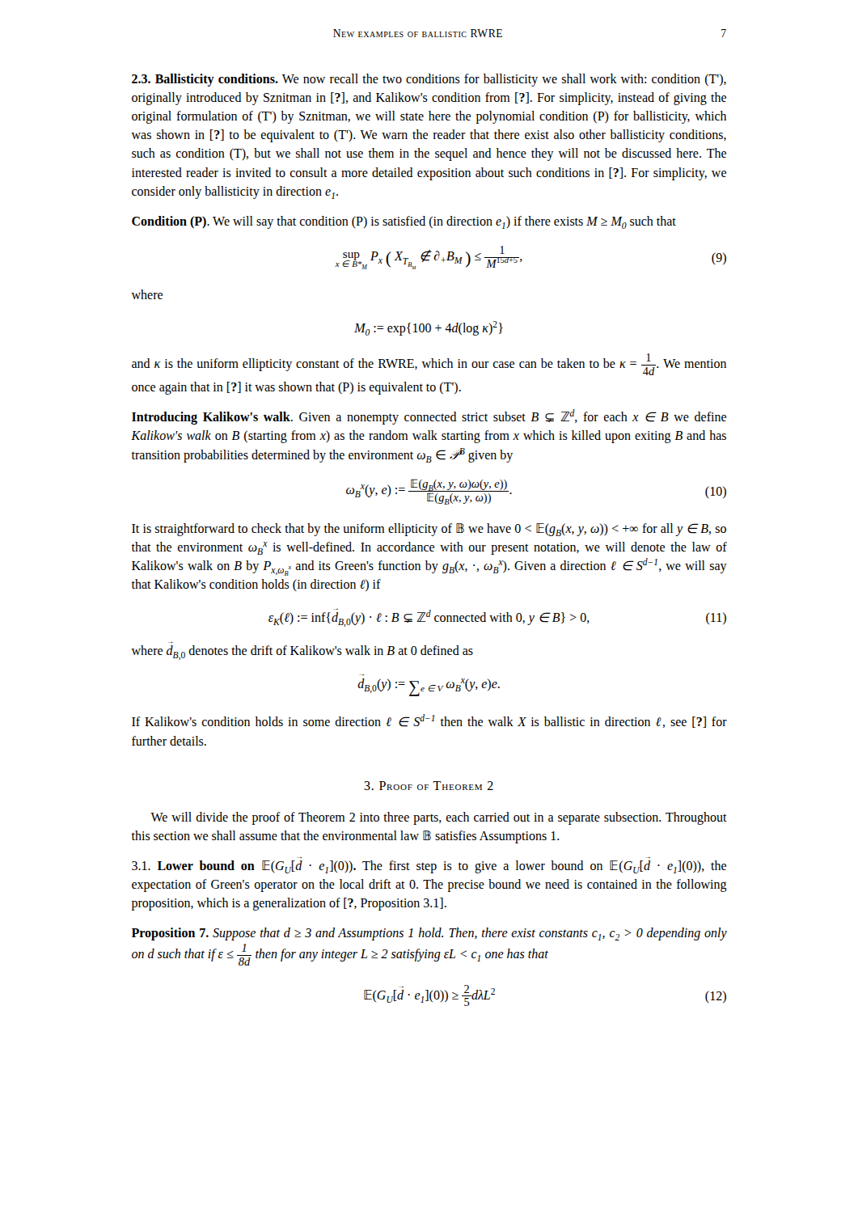New examples of ballistic RWRE 7
2.3. Ballisticity conditions. We now recall the two conditions for ballisticity we shall work with: condition (T'), originally introduced by Sznitman in [?], and Kalikow's condition from [?]. For simplicity, instead of giving the original formulation of (T') by Sznitman, we will state here the polynomial condition (P) for ballisticity, which was shown in [?] to be equivalent to (T'). We warn the reader that there exist also other ballisticity conditions, such as condition (T), but we shall not use them in the sequel and hence they will not be discussed here. The interested reader is invited to consult a more detailed exposition about such conditions in [?]. For simplicity, we consider only ballisticity in direction e1.
Condition (P). We will say that condition (P) is satisfied (in direction e1) if there exists M ≥ M0 such that
sup x ∈ B*M Px ( XTBM ∉ ∂+BM ) ≤ 1 M15d+5, (9)
where
M0 := exp{100 + 4d(log κ)2}
and κ is the uniform ellipticity constant of the RWRE, which in our case can be taken to be κ = 14d. We mention once again that in [?] it was shown that (P) is equivalent to (T').
Introducing Kalikow's walk. Given a nonempty connected strict subset B ⊊ ℤd, for each x ∈ B we define Kalikow's walk on B (starting from x) as the random walk starting from x which is killed upon exiting B and has transition probabilities determined by the environment ωB ∈ 𝒫B given by
ωBx(y, e) := 𝔼(gB(x, y, ω)ω(y, e)) 𝔼(gB(x, y, ω)) . (10)
It is straightforward to check that by the uniform ellipticity of 𝔹 we have 0 < 𝔼(gB(x, y, ω)) < +∞ for all y ∈ B, so that the environment ωBx is well-defined. In accordance with our present notation, we will denote the law of Kalikow's walk on B by Px,ωBx and its Green's function by gB(x, ·, ωBx). Given a direction ℓ ∈ Sd−1, we will say that Kalikow's condition holds (in direction ℓ) if
εK(ℓ) := inf{dB,0(y) · ℓ : B ⊊ ℤd connected with 0, y ∈ B} > 0, (11)
where dB,0 denotes the drift of Kalikow's walk in B at 0 defined as
dB,0(y) := ∑e ∈ V ωBx(y, e)e.
If Kalikow's condition holds in some direction ℓ ∈ Sd−1 then the walk X is ballistic in direction ℓ, see [?] for further details.
3. Proof of Theorem 2
We will divide the proof of Theorem 2 into three parts, each carried out in a separate subsection. Throughout this section we shall assume that the environmental law 𝔹 satisfies Assumptions 1.
3.1. Lower bound on 𝔼(GU[d · e1](0)). The first step is to give a lower bound on 𝔼(GU[d · e1](0)), the expectation of Green's operator on the local drift at 0. The precise bound we need is contained in the following proposition, which is a generalization of [?, Proposition 3.1].
Proposition 7. Suppose that d ≥ 3 and Assumptions 1 hold. Then, there exist constants c1, c2 > 0 depending only on d such that if ε ≤ 18d then for any integer L ≥ 2 satisfying εL < c1 one has that
𝔼(GU[d · e1](0)) ≥ 25 dλL2 (12)